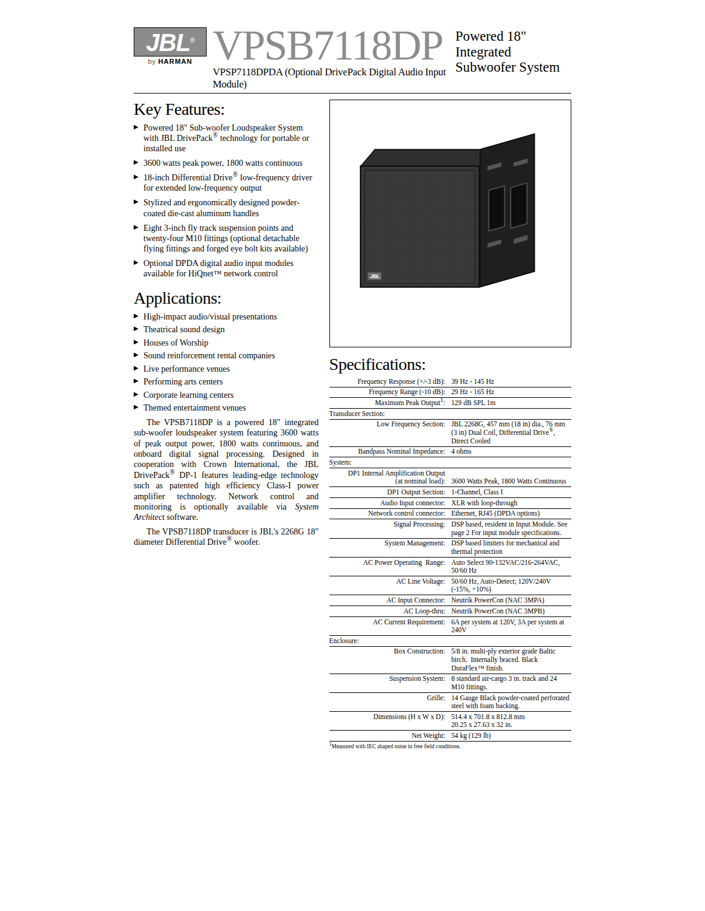JBL®
by HARMAN
VPSB7118DP
VPSP7118DPDA (Optional DrivePack Digital Audio Input Module)
Powered 18"
Integrated
Subwoofer System
Key Features:
Powered 18" Sub-woofer Loudspeaker System with JBL DrivePack® technology for portable or installed use
3600 watts peak power, 1800 watts continuous
18-inch Differential Drive® low-frequency driver for extended low-frequency output
Stylized and ergonomically designed powder-coated die-cast aluminum handles
Eight 3-inch fly track suspension points and twenty-four M10 fittings (optional detachable flying fittings and forged eye bolt kits available)
Optional DPDA digital audio input modules available for HiQnet™ network control
Applications:
High-impact audio/visual presentations
Theatrical sound design
Houses of Worship
Sound reinforcement rental companies
Live performance venues
Performing arts centers
Corporate learning centers
Themed entertainment venues
The VPSB7118DP is a powered 18" integrated sub-woofer loudspeaker system featuring 3600 watts of peak output power, 1800 watts continuous, and onboard digital signal processing. Designed in cooperation with Crown International, the JBL DrivePack® DP-1 features leading-edge technology such as patented high efficiency Class-I power amplifier technology. Network control and monitoring is optionally available via System Architect software.
The VPSB7118DP transducer is JBL's 2268G 18" diameter Differential Drive® woofer.
JBL
Specifications:
| Frequency Response (+/-3 dB): | 39 Hz - 145 Hz |
| Frequency Range (-10 dB): | 29 Hz - 165 Hz |
| Maximum Peak Output 1 : | 129 dB SPL 1m |
| Transducer Section: |
| Low Frequency Section: | JBL 2268G, 457 mm (18 in) dia., 76 mm (3 in) Dual Coil, Differential Drive ® , Direct Cooled |
| Bandpass Nominal Impedance: | 4 ohms |
| System: |
| DP1 Internal Amplification Output (at nominal load): | 3600 Watts Peak, 1800 Watts Continuous |
| DP1 Output Section: | 1-Channel, Class I |
| Audio Input connector: | XLR with loop-through |
| Network control connector: | Ethernet, RJ45 (DPDA options) |
| Signal Processing: | DSP based, resident in Input Module. See page 2 For input module specifications. |
| System Management: | DSP based limiters for mechanical and thermal protection |
| AC Power Operating Range: | Auto Select 90-132VAC/216-264VAC, 50/60 Hz |
| AC Line Voltage: | 50/60 Hz, Auto-Detect; 120V/240V (-15%, +10%) |
| AC Input Connector: | Neutrik PowerCon (NAC 3MPA) |
| AC Loop-thru: | Neutrik PowerCon (NAC 3MPB) |
| AC Current Requirement: | 6A per system at 120V, 3A per system at 240V |
| Enclosure: |
| Box Construction: | 5/8 in. multi-ply exterior grade Baltic birch. Internally braced. Black DuraFlex™ finish. |
| Suspension System: | 8 standard air-cargo 3 in. track and 24 M10 fittings. |
| Grille: | 14 Gauge Black powder-coated perforated steel with foam backing. |
| Dimensions (H x W x D): | 514.4 x 701.8 x 812.8 mm 20.25 x 27.63 x 32 in. |
| Net Weight: | 54 kg (129 lb) |
1Measured with IEC shaped noise in free field conditions.